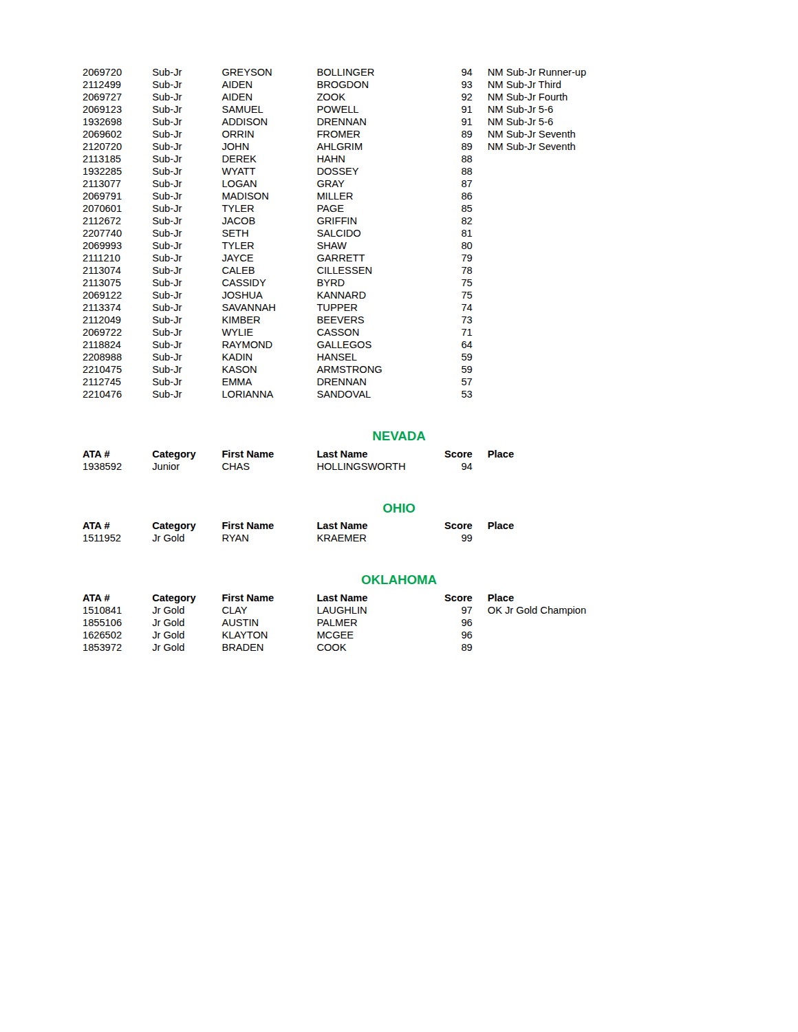| 2069720 | Sub-Jr | GREYSON | BOLLINGER | 94 | NM Sub-Jr Runner-up |
| 2112499 | Sub-Jr | AIDEN | BROGDON | 93 | NM Sub-Jr Third |
| 2069727 | Sub-Jr | AIDEN | ZOOK | 92 | NM Sub-Jr Fourth |
| 2069123 | Sub-Jr | SAMUEL | POWELL | 91 | NM Sub-Jr 5-6 |
| 1932698 | Sub-Jr | ADDISON | DRENNAN | 91 | NM Sub-Jr 5-6 |
| 2069602 | Sub-Jr | ORRIN | FROMER | 89 | NM Sub-Jr Seventh |
| 2120720 | Sub-Jr | JOHN | AHLGRIM | 89 | NM Sub-Jr Seventh |
| 2113185 | Sub-Jr | DEREK | HAHN | 88 | |
| 1932285 | Sub-Jr | WYATT | DOSSEY | 88 | |
| 2113077 | Sub-Jr | LOGAN | GRAY | 87 | |
| 2069791 | Sub-Jr | MADISON | MILLER | 86 | |
| 2070601 | Sub-Jr | TYLER | PAGE | 85 | |
| 2112672 | Sub-Jr | JACOB | GRIFFIN | 82 | |
| 2207740 | Sub-Jr | SETH | SALCIDO | 81 | |
| 2069993 | Sub-Jr | TYLER | SHAW | 80 | |
| 2111210 | Sub-Jr | JAYCE | GARRETT | 79 | |
| 2113074 | Sub-Jr | CALEB | CILLESSEN | 78 | |
| 2113075 | Sub-Jr | CASSIDY | BYRD | 75 | |
| 2069122 | Sub-Jr | JOSHUA | KANNARD | 75 | |
| 2113374 | Sub-Jr | SAVANNAH | TUPPER | 74 | |
| 2112049 | Sub-Jr | KIMBER | BEEVERS | 73 | |
| 2069722 | Sub-Jr | WYLIE | CASSON | 71 | |
| 2118824 | Sub-Jr | RAYMOND | GALLEGOS | 64 | |
| 2208988 | Sub-Jr | KADIN | HANSEL | 59 | |
| 2210475 | Sub-Jr | KASON | ARMSTRONG | 59 | |
| 2112745 | Sub-Jr | EMMA | DRENNAN | 57 | |
| 2210476 | Sub-Jr | LORIANNA | SANDOVAL | 53 | |
NEVADA
| ATA # | Category | First Name | Last Name | Score | Place |
| 1938592 | Junior | CHAS | HOLLINGSWORTH | 94 | |
OHIO
| ATA # | Category | First Name | Last Name | Score | Place |
| 1511952 | Jr Gold | RYAN | KRAEMER | 99 | |
OKLAHOMA
| ATA # | Category | First Name | Last Name | Score | Place |
| 1510841 | Jr Gold | CLAY | LAUGHLIN | 97 | OK Jr Gold Champion |
| 1855106 | Jr Gold | AUSTIN | PALMER | 96 | |
| 1626502 | Jr Gold | KLAYTON | MCGEE | 96 | |
| 1853972 | Jr Gold | BRADEN | COOK | 89 | |